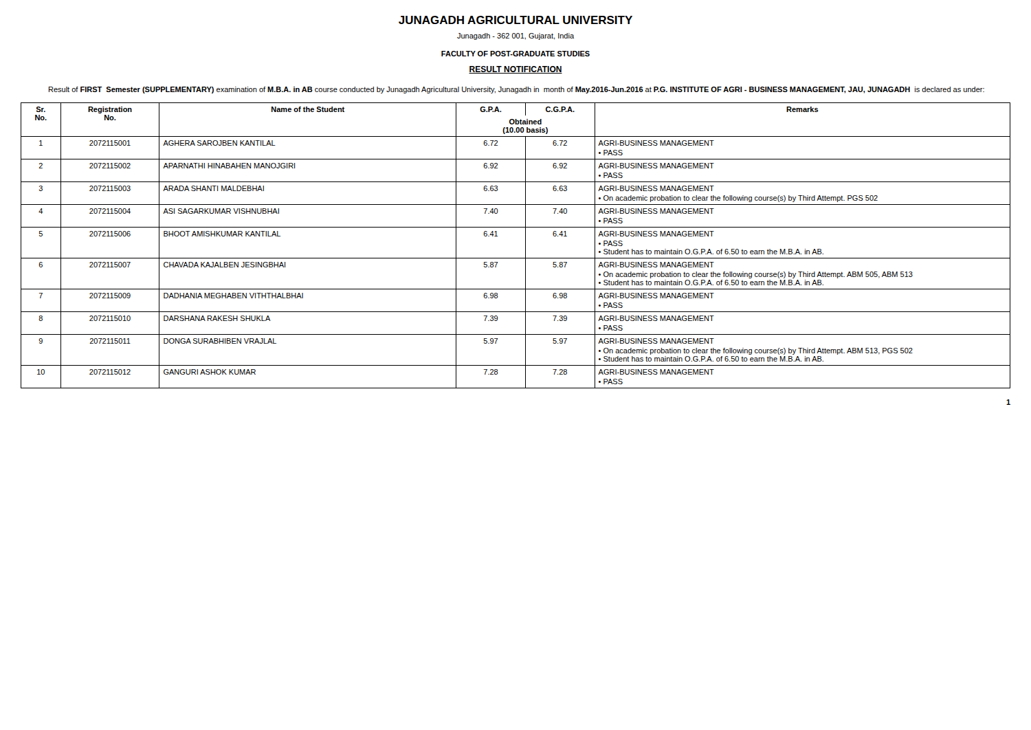JUNAGADH AGRICULTURAL UNIVERSITY
Junagadh - 362 001, Gujarat, India
FACULTY OF POST-GRADUATE STUDIES
RESULT NOTIFICATION
Result of FIRST Semester (SUPPLEMENTARY) examination of M.B.A. in AB course conducted by Junagadh Agricultural University, Junagadh in month of May.2016-Jun.2016 at P.G. INSTITUTE OF AGRI - BUSINESS MANAGEMENT, JAU, JUNAGADH is declared as under:
| Sr. No. | Registration No. | Name of the Student | G.P.A. | C.G.P.A. | Remarks |
| --- | --- | --- | --- | --- | --- |
| Obtained (10.00 basis) |
| 1 | 2072115001 | AGHERA SAROJBEN KANTILAL | 6.72 | 6.72 | AGRI-BUSINESS MANAGEMENT • PASS |
| 2 | 2072115002 | APARNATHI HINABAHEN MANOJGIRI | 6.92 | 6.92 | AGRI-BUSINESS MANAGEMENT • PASS |
| 3 | 2072115003 | ARADA SHANTI MALDEBHAI | 6.63 | 6.63 | AGRI-BUSINESS MANAGEMENT • On academic probation to clear the following course(s) by Third Attempt. PGS 502 |
| 4 | 2072115004 | ASI SAGARKUMAR VISHNUBHAI | 7.40 | 7.40 | AGRI-BUSINESS MANAGEMENT • PASS |
| 5 | 2072115006 | BHOOT AMISHKUMAR KANTILAL | 6.41 | 6.41 | AGRI-BUSINESS MANAGEMENT • PASS • Student has to maintain O.G.P.A. of 6.50 to earn the M.B.A. in AB. |
| 6 | 2072115007 | CHAVADA KAJALBEN JESINGBHAI | 5.87 | 5.87 | AGRI-BUSINESS MANAGEMENT • On academic probation to clear the following course(s) by Third Attempt. ABM 505, ABM 513 • Student has to maintain O.G.P.A. of 6.50 to earn the M.B.A. in AB. |
| 7 | 2072115009 | DADHANIA MEGHABEN VITHTHALBHAI | 6.98 | 6.98 | AGRI-BUSINESS MANAGEMENT • PASS |
| 8 | 2072115010 | DARSHANA RAKESH SHUKLA | 7.39 | 7.39 | AGRI-BUSINESS MANAGEMENT • PASS |
| 9 | 2072115011 | DONGA SURABHIBEN VRAJLAL | 5.97 | 5.97 | AGRI-BUSINESS MANAGEMENT • On academic probation to clear the following course(s) by Third Attempt. ABM 513, PGS 502 • Student has to maintain O.G.P.A. of 6.50 to earn the M.B.A. in AB. |
| 10 | 2072115012 | GANGURI ASHOK KUMAR | 7.28 | 7.28 | AGRI-BUSINESS MANAGEMENT • PASS |
1